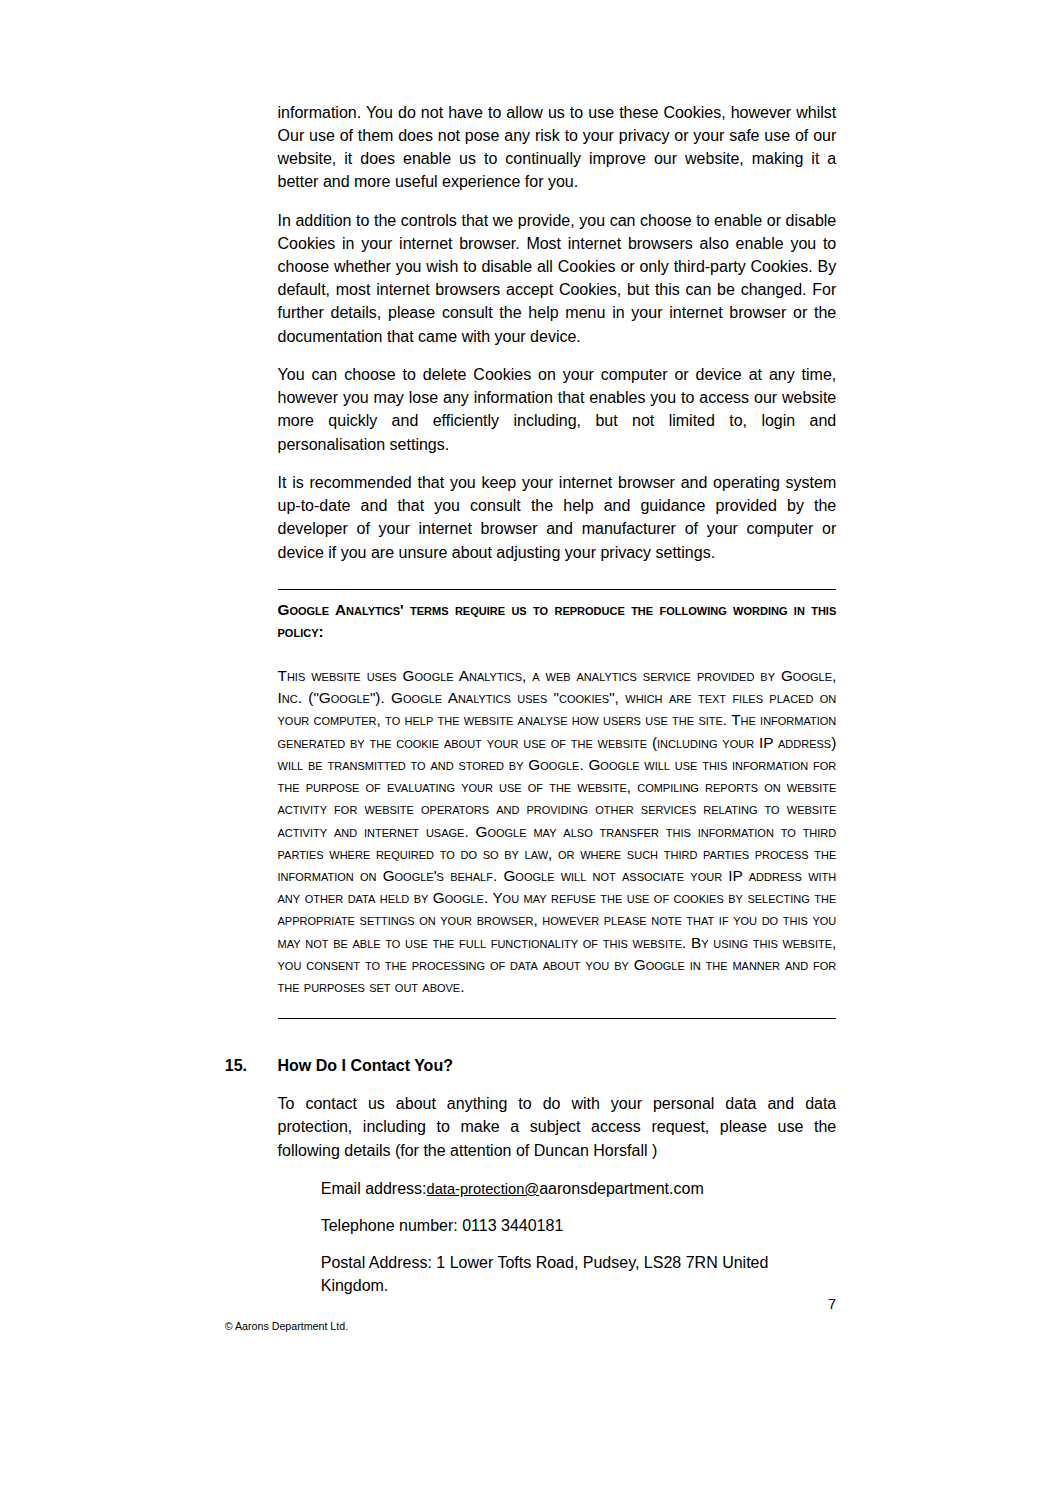information. You do not have to allow us to use these Cookies, however whilst Our use of them does not pose any risk to your privacy or your safe use of our website, it does enable us to continually improve our website, making it a better and more useful experience for you.
In addition to the controls that we provide, you can choose to enable or disable Cookies in your internet browser. Most internet browsers also enable you to choose whether you wish to disable all Cookies or only third-party Cookies. By default, most internet browsers accept Cookies, but this can be changed. For further details, please consult the help menu in your internet browser or the documentation that came with your device.
You can choose to delete Cookies on your computer or device at any time, however you may lose any information that enables you to access our website more quickly and efficiently including, but not limited to, login and personalisation settings.
It is recommended that you keep your internet browser and operating system up-to-date and that you consult the help and guidance provided by the developer of your internet browser and manufacturer of your computer or device if you are unsure about adjusting your privacy settings.
Google Analytics' terms require us to reproduce the following wording in this policy:
This website uses Google Analytics, a web analytics service provided by Google, Inc. ("Google"). Google Analytics uses "cookies", which are text files placed on your computer, to help the website analyse how users use the site. The information generated by the cookie about your use of the website (including your IP address) will be transmitted to and stored by Google. Google will use this information for the purpose of evaluating your use of the website, compiling reports on website activity for website operators and providing other services relating to website activity and internet usage. Google may also transfer this information to third parties where required to do so by law, or where such third parties process the information on Google's behalf. Google will not associate your IP address with any other data held by Google. You may refuse the use of cookies by selecting the appropriate settings on your browser, however please note that if you do this you may not be able to use the full functionality of this website. By using this website, you consent to the processing of data about you by Google in the manner and for the purposes set out above.
15.
How Do I Contact You?
To contact us about anything to do with your personal data and data protection, including to make a subject access request, please use the following details (for the attention of Duncan Horsfall )
Email address:data-protection@aaronsdepartment.com
Telephone number: 0113 3440181
Postal Address: 1 Lower Tofts Road, Pudsey, LS28 7RN United Kingdom.
7 © Aarons Department Ltd.